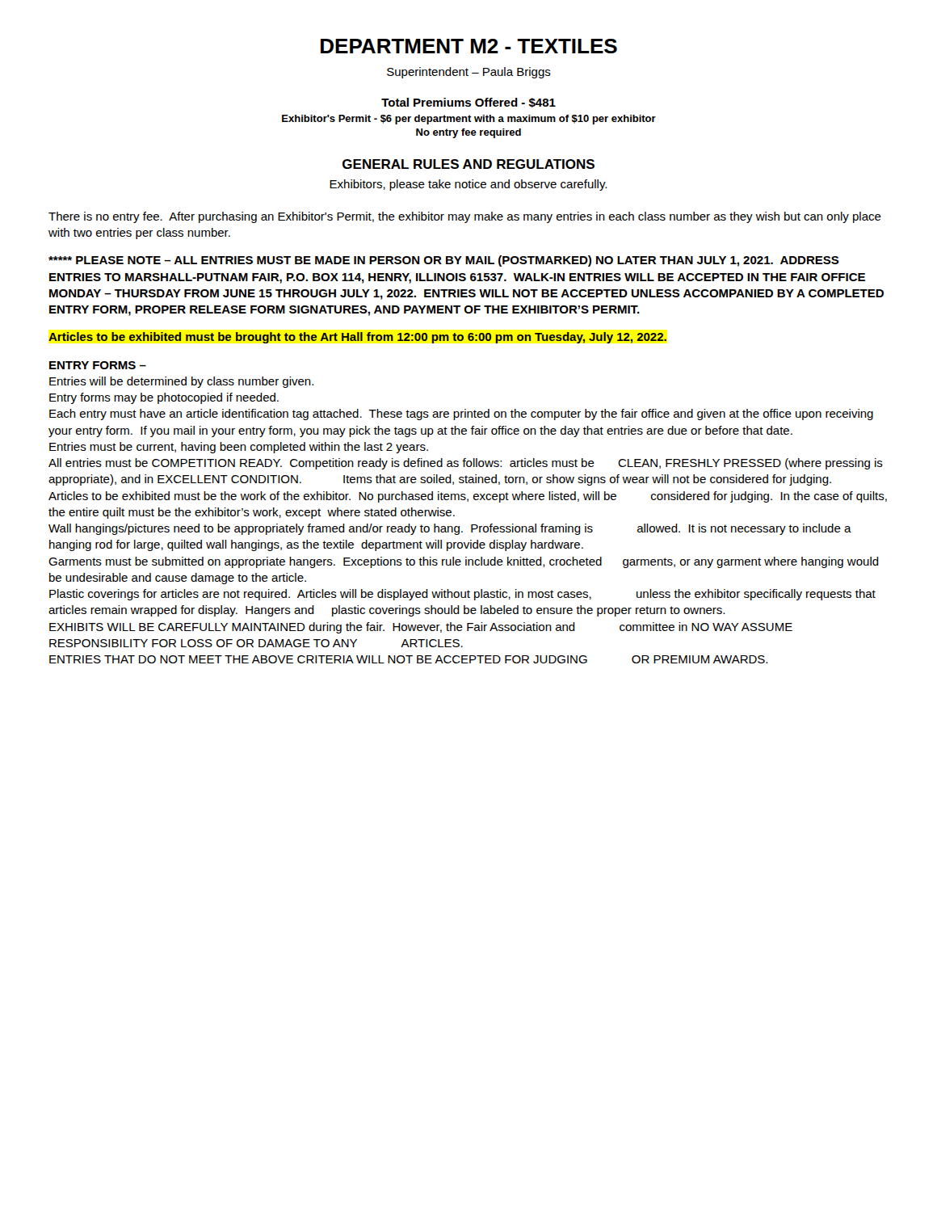DEPARTMENT M2 - TEXTILES
Superintendent – Paula Briggs
Total Premiums Offered - $481
Exhibitor's Permit - $6 per department with a maximum of $10 per exhibitor
No entry fee required
GENERAL RULES AND REGULATIONS
Exhibitors, please take notice and observe carefully.
There is no entry fee. After purchasing an Exhibitor's Permit, the exhibitor may make as many entries in each class number as they wish but can only place with two entries per class number.
***** PLEASE NOTE – ALL ENTRIES MUST BE MADE IN PERSON OR BY MAIL (POSTMARKED) NO LATER THAN JULY 1, 2021. ADDRESS ENTRIES TO MARSHALL-PUTNAM FAIR, P.O. BOX 114, HENRY, ILLINOIS 61537. WALK-IN ENTRIES WILL BE ACCEPTED IN THE FAIR OFFICE MONDAY – THURSDAY FROM JUNE 15 THROUGH JULY 1, 2022. ENTRIES WILL NOT BE ACCEPTED UNLESS ACCOMPANIED BY A COMPLETED ENTRY FORM, PROPER RELEASE FORM SIGNATURES, AND PAYMENT OF THE EXHIBITOR’S PERMIT.
Articles to be exhibited must be brought to the Art Hall from 12:00 pm to 6:00 pm on Tuesday, July 12, 2022.
ENTRY FORMS –
Entries will be determined by class number given.
Entry forms may be photocopied if needed.
Each entry must have an article identification tag attached. These tags are printed on the computer by the fair office and given at the office upon receiving your entry form. If you mail in your entry form, you may pick the tags up at the fair office on the day that entries are due or before that date.
Entries must be current, having been completed within the last 2 years.
All entries must be COMPETITION READY. Competition ready is defined as follows: articles must be CLEAN, FRESHLY PRESSED (where pressing is appropriate), and in EXCELLENT CONDITION. Items that are soiled, stained, torn, or show signs of wear will not be considered for judging.
Articles to be exhibited must be the work of the exhibitor. No purchased items, except where listed, will be considered for judging. In the case of quilts, the entire quilt must be the exhibitor’s work, except where stated otherwise.
Wall hangings/pictures need to be appropriately framed and/or ready to hang. Professional framing is allowed. It is not necessary to include a hanging rod for large, quilted wall hangings, as the textile department will provide display hardware.
Garments must be submitted on appropriate hangers. Exceptions to this rule include knitted, crocheted garments, or any garment where hanging would be undesirable and cause damage to the article.
Plastic coverings for articles are not required. Articles will be displayed without plastic, in most cases, unless the exhibitor specifically requests that articles remain wrapped for display. Hangers and plastic coverings should be labeled to ensure the proper return to owners.
EXHIBITS WILL BE CAREFULLY MAINTAINED during the fair. However, the Fair Association and committee in NO WAY ASSUME RESPONSIBILITY FOR LOSS OF OR DAMAGE TO ANY ARTICLES.
ENTRIES THAT DO NOT MEET THE ABOVE CRITERIA WILL NOT BE ACCEPTED FOR JUDGING OR PREMIUM AWARDS.